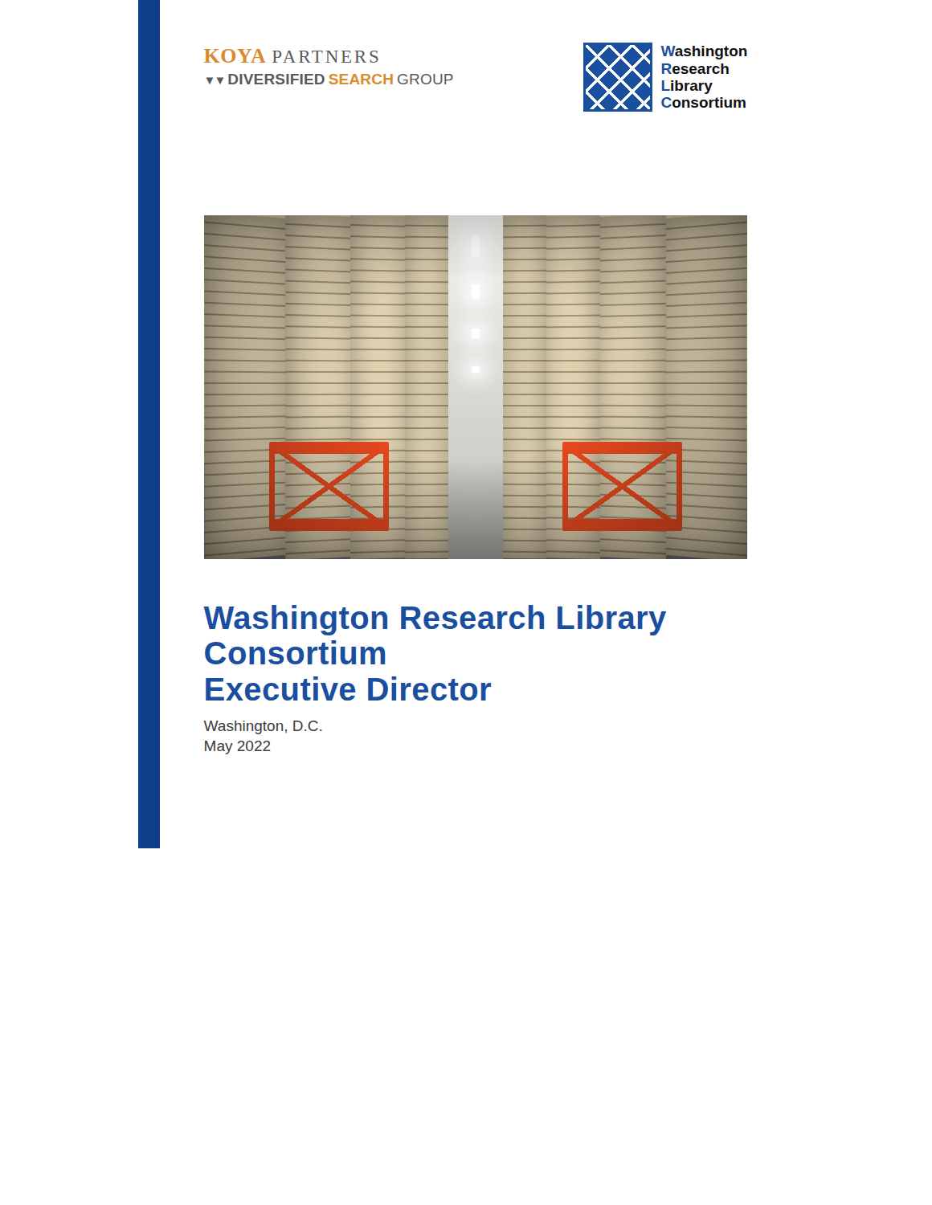KOYA PARTNERS
▼▼DIVERSIFIED SEARCH GROUP
Washington
Research
Library
Consortium
Washington Research Library Consortium
Executive Director
Washington, D.C.
May 2022